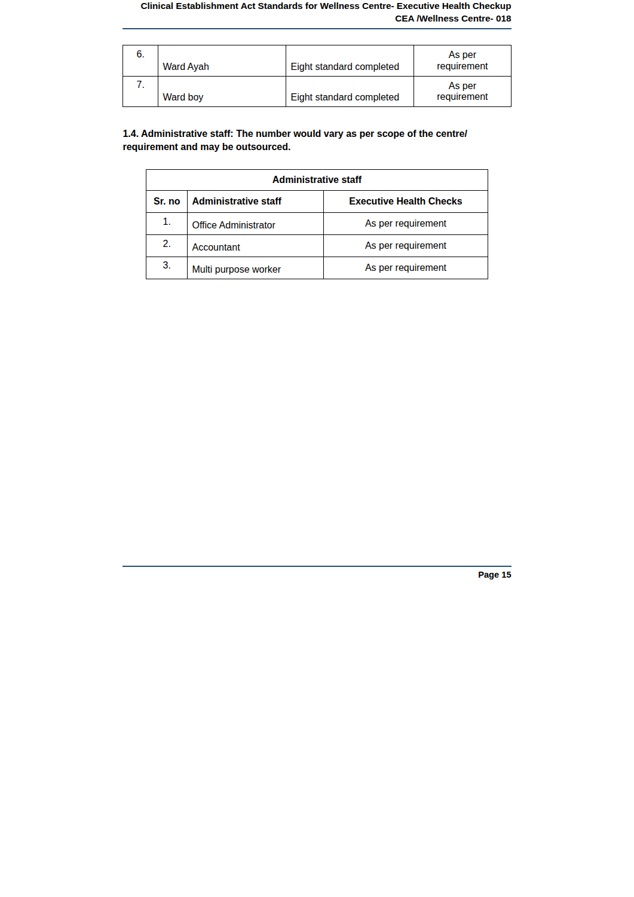Clinical Establishment Act Standards for Wellness Centre- Executive Health Checkup CEA /Wellness Centre- 018
| 6. | Ward Ayah | Eight standard completed | As per requirement |
| 7. | Ward boy | Eight standard completed | As per requirement |
1.4. Administrative staff: The number would vary as per scope of the centre/ requirement and may be outsourced.
| Administrative staff |
| --- |
| Sr. no | Administrative staff | Executive Health Checks |
| 1. | Office Administrator | As per requirement |
| 2. | Accountant | As per requirement |
| 3. | Multi purpose worker | As per requirement |
Page 15